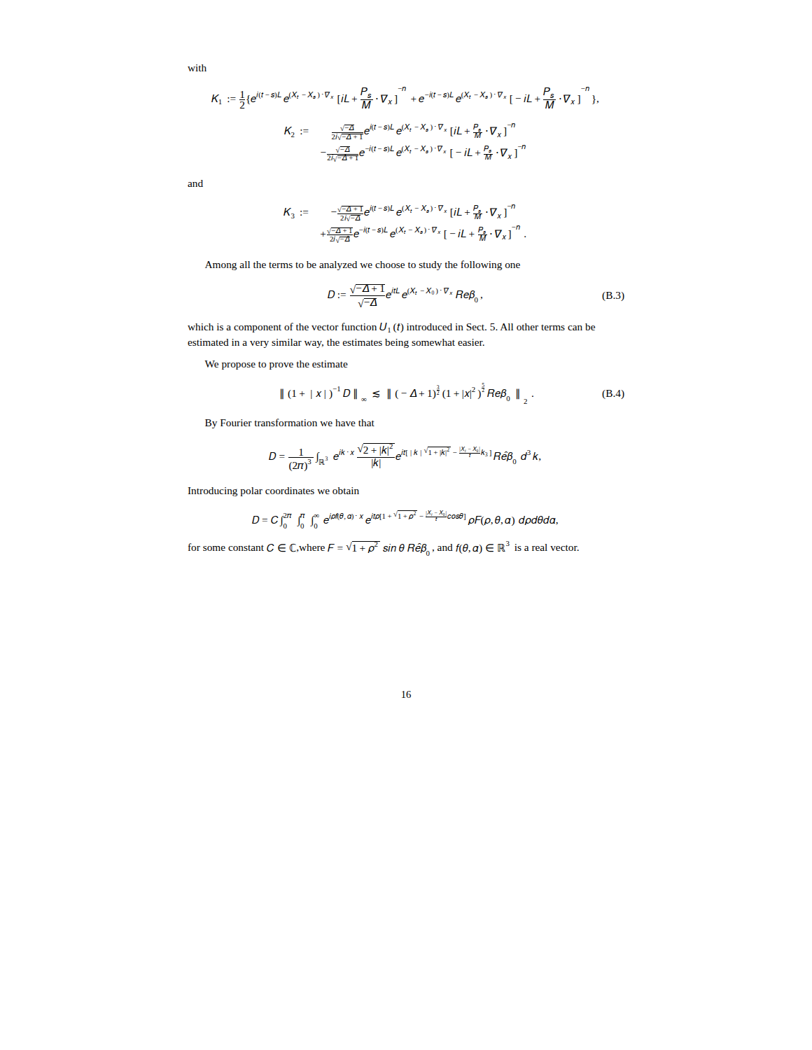with
K1 := 12 { ei(t−s)L e(Xt−Xs)⋅∇x [iL+PsM⋅∇x] −n + e−i(t−s)L e(Xt−Xs)⋅∇x [−iL+PsM⋅∇x] −n } ,
K2:= −Δ 2i−Δ+1 ei(t−s)L e(Xt−Xs)⋅∇x [iL+PsM⋅∇x] −n − −Δ 2i−Δ+1 e−i(t−s)L e(Xt−Xs)⋅∇x [−iL+PsM⋅∇x] −n
and
K3:= − −Δ+1 2i−Δ ei(t−s)L e(Xt−Xs)⋅∇x [iL+PsM⋅∇x] −n + −Δ+1 2i−Δ e−i(t−s)L e(Xt−Xs)⋅∇x [−iL+PsM⋅∇x] −n .
Among all the terms to be analyzed we choose to study the following one
D := −Δ+1 −Δ eitL e(Xt−X0)⋅∇x Reβ0 , (B.3)
which is a component of the vector function U1(t) introduced in Sect. 5. All other terms can be estimated in a very similar way, the estimates being somewhat easier.
We propose to prove the estimate
∥(1+|x|)−1D∥ ∞ ≲ ∥(−Δ+1)32(1+|x|2)52Reβ0∥ 2 . (B.4)
By Fourier transformation we have that
D = 1(2π)3 ∫ℝ3 eik⋅x 2+|k|2 |k| eit[|k|1+|k|2−|Xt−X0|tk3] Reβ0̂ d3k ,
Introducing polar coordinates we obtain
D = C ∫02π ∫0π ∫0∞ eiρf(θ,α)⋅x eitρ[1+1+ρ2−|Xt−X0|tcosθ] ρF(ρ,θ,α) dρdθdα ,
for some constant C∈ℂ,where F=1+ρ2sinθReβ0̂, and f(θ,α)∈ℝ3 is a real vector.
16